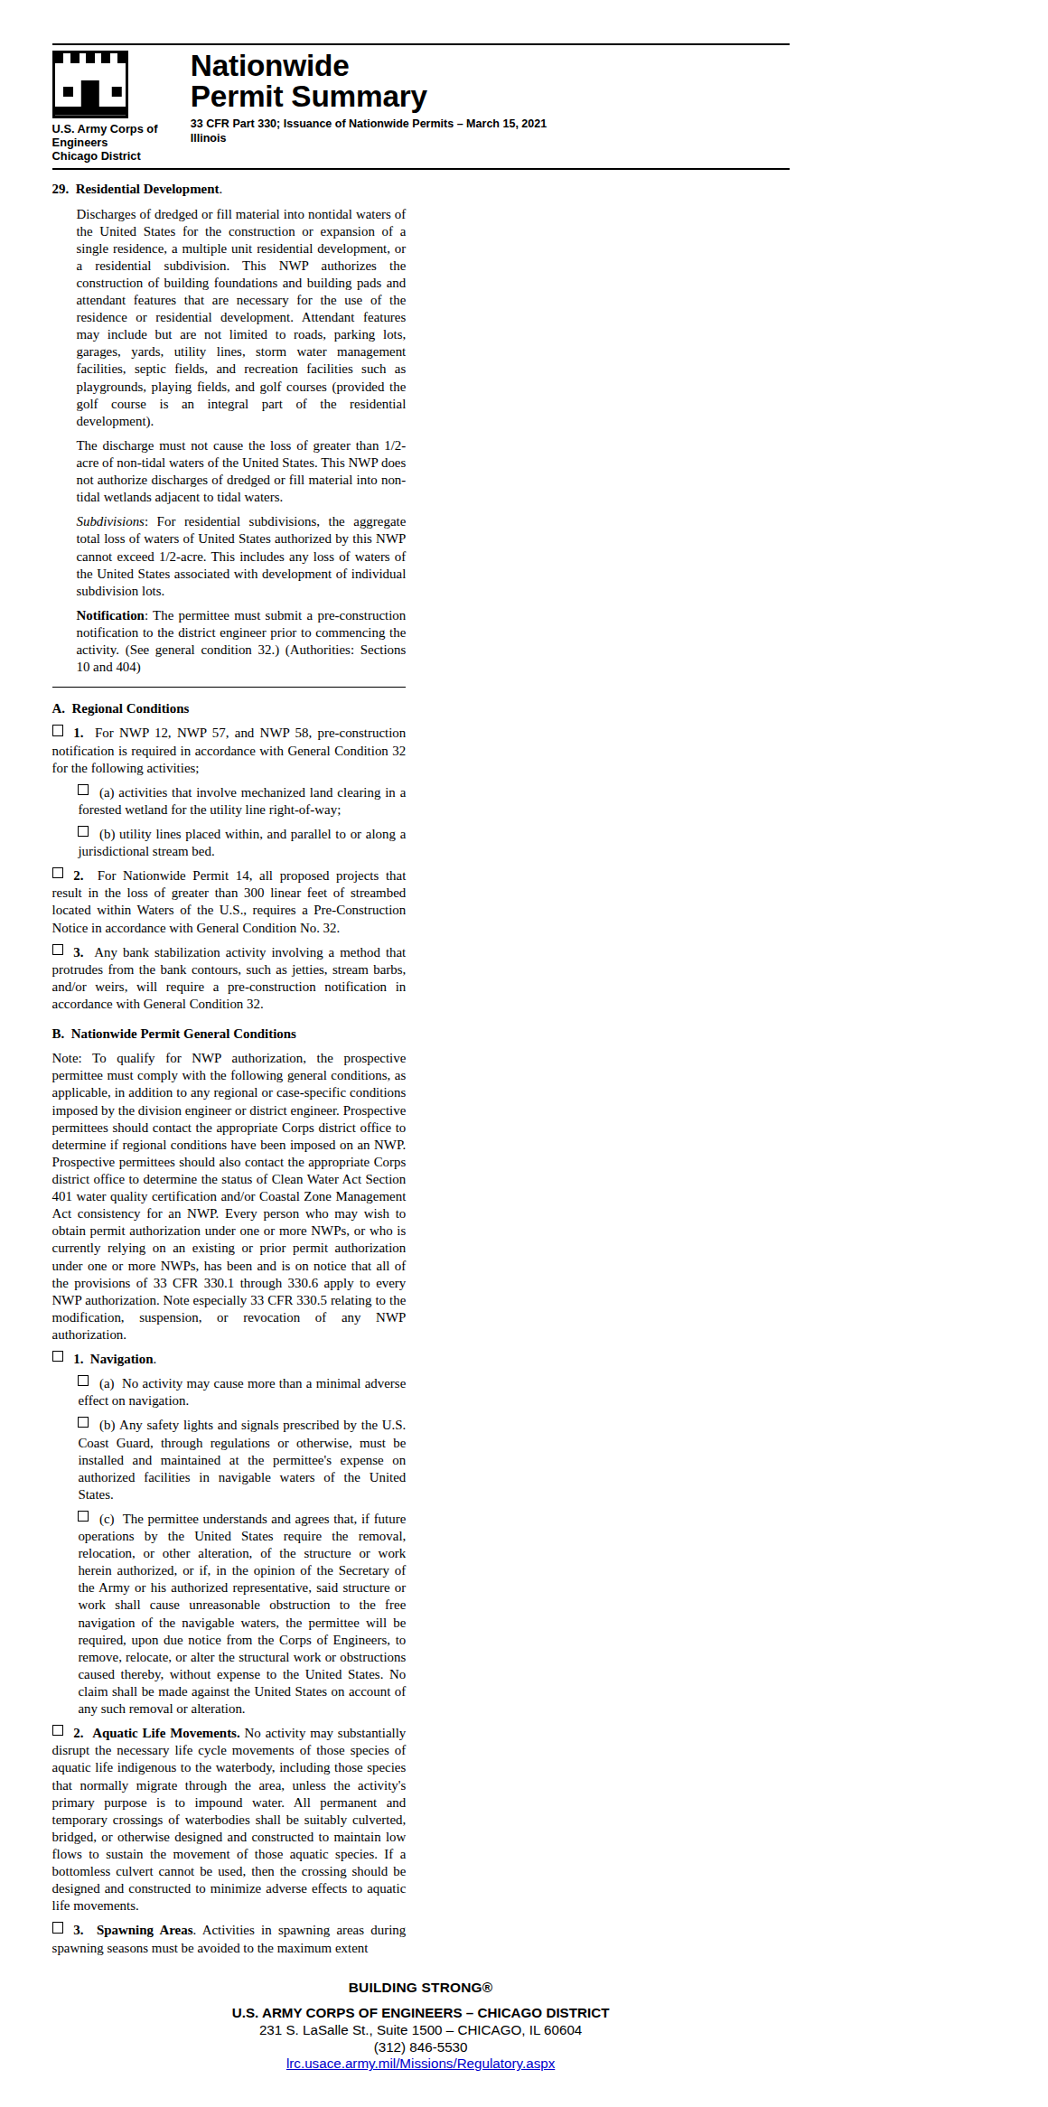U.S. Army Corps of Engineers Chicago District
Nationwide
Permit Summary
33 CFR Part 330; Issuance of Nationwide Permits – March 15, 2021 Illinois
29. Residential Development.
Discharges of dredged or fill material into nontidal waters of the United States for the construction or expansion of a single residence, a multiple unit residential development, or a residential subdivision. This NWP authorizes the construction of building foundations and building pads and attendant features that are necessary for the use of the residence or residential development. Attendant features may include but are not limited to roads, parking lots, garages, yards, utility lines, storm water management facilities, septic fields, and recreation facilities such as playgrounds, playing fields, and golf courses (provided the golf course is an integral part of the residential development).
The discharge must not cause the loss of greater than 1/2-acre of non-tidal waters of the United States. This NWP does not authorize discharges of dredged or fill material into non-tidal wetlands adjacent to tidal waters.
Subdivisions: For residential subdivisions, the aggregate total loss of waters of United States authorized by this NWP cannot exceed 1/2-acre. This includes any loss of waters of the United States associated with development of individual subdivision lots.
Notification: The permittee must submit a pre-construction notification to the district engineer prior to commencing the activity. (See general condition 32.) (Authorities: Sections 10 and 404)
A. Regional Conditions
1. For NWP 12, NWP 57, and NWP 58, pre-construction notification is required in accordance with General Condition 32 for the following activities;
(a) activities that involve mechanized land clearing in a forested wetland for the utility line right-of-way;
(b) utility lines placed within, and parallel to or along a jurisdictional stream bed.
2. For Nationwide Permit 14, all proposed projects that result in the loss of greater than 300 linear feet of streambed located within Waters of the U.S., requires a Pre-Construction Notice in accordance with General Condition No. 32.
3. Any bank stabilization activity involving a method that protrudes from the bank contours, such as jetties, stream barbs, and/or weirs, will require a pre-construction notification in accordance with General Condition 32.
B. Nationwide Permit General Conditions
Note: To qualify for NWP authorization, the prospective permittee must comply with the following general conditions, as applicable, in addition to any regional or case-specific conditions imposed by the division engineer or district engineer. Prospective permittees should contact the appropriate Corps district office to determine if regional conditions have been imposed on an NWP. Prospective permittees should also contact the appropriate Corps district office to determine the status of Clean Water Act Section 401 water quality certification and/or Coastal Zone Management Act consistency for an NWP. Every person who may wish to obtain permit authorization under one or more NWPs, or who is currently relying on an existing or prior permit authorization under one or more NWPs, has been and is on notice that all of the provisions of 33 CFR 330.1 through 330.6 apply to every NWP authorization. Note especially 33 CFR 330.5 relating to the modification, suspension, or revocation of any NWP authorization.
1. Navigation.
(a) No activity may cause more than a minimal adverse effect on navigation.
(b) Any safety lights and signals prescribed by the U.S. Coast Guard, through regulations or otherwise, must be installed and maintained at the permittee's expense on authorized facilities in navigable waters of the United States.
(c) The permittee understands and agrees that, if future operations by the United States require the removal, relocation, or other alteration, of the structure or work herein authorized, or if, in the opinion of the Secretary of the Army or his authorized representative, said structure or work shall cause unreasonable obstruction to the free navigation of the navigable waters, the permittee will be required, upon due notice from the Corps of Engineers, to remove, relocate, or alter the structural work or obstructions caused thereby, without expense to the United States. No claim shall be made against the United States on account of any such removal or alteration.
2. Aquatic Life Movements. No activity may substantially disrupt the necessary life cycle movements of those species of aquatic life indigenous to the waterbody, including those species that normally migrate through the area, unless the activity's primary purpose is to impound water. All permanent and temporary crossings of waterbodies shall be suitably culverted, bridged, or otherwise designed and constructed to maintain low flows to sustain the movement of those aquatic species. If a bottomless culvert cannot be used, then the crossing should be designed and constructed to minimize adverse effects to aquatic life movements.
3. Spawning Areas. Activities in spawning areas during spawning seasons must be avoided to the maximum extent
BUILDING STRONG®
U.S. ARMY CORPS OF ENGINEERS – CHICAGO DISTRICT
231 S. LaSalle St., Suite 1500 – CHICAGO, IL 60604
(312) 846-5530
lrc.usace.army.mil/Missions/Regulatory.aspx